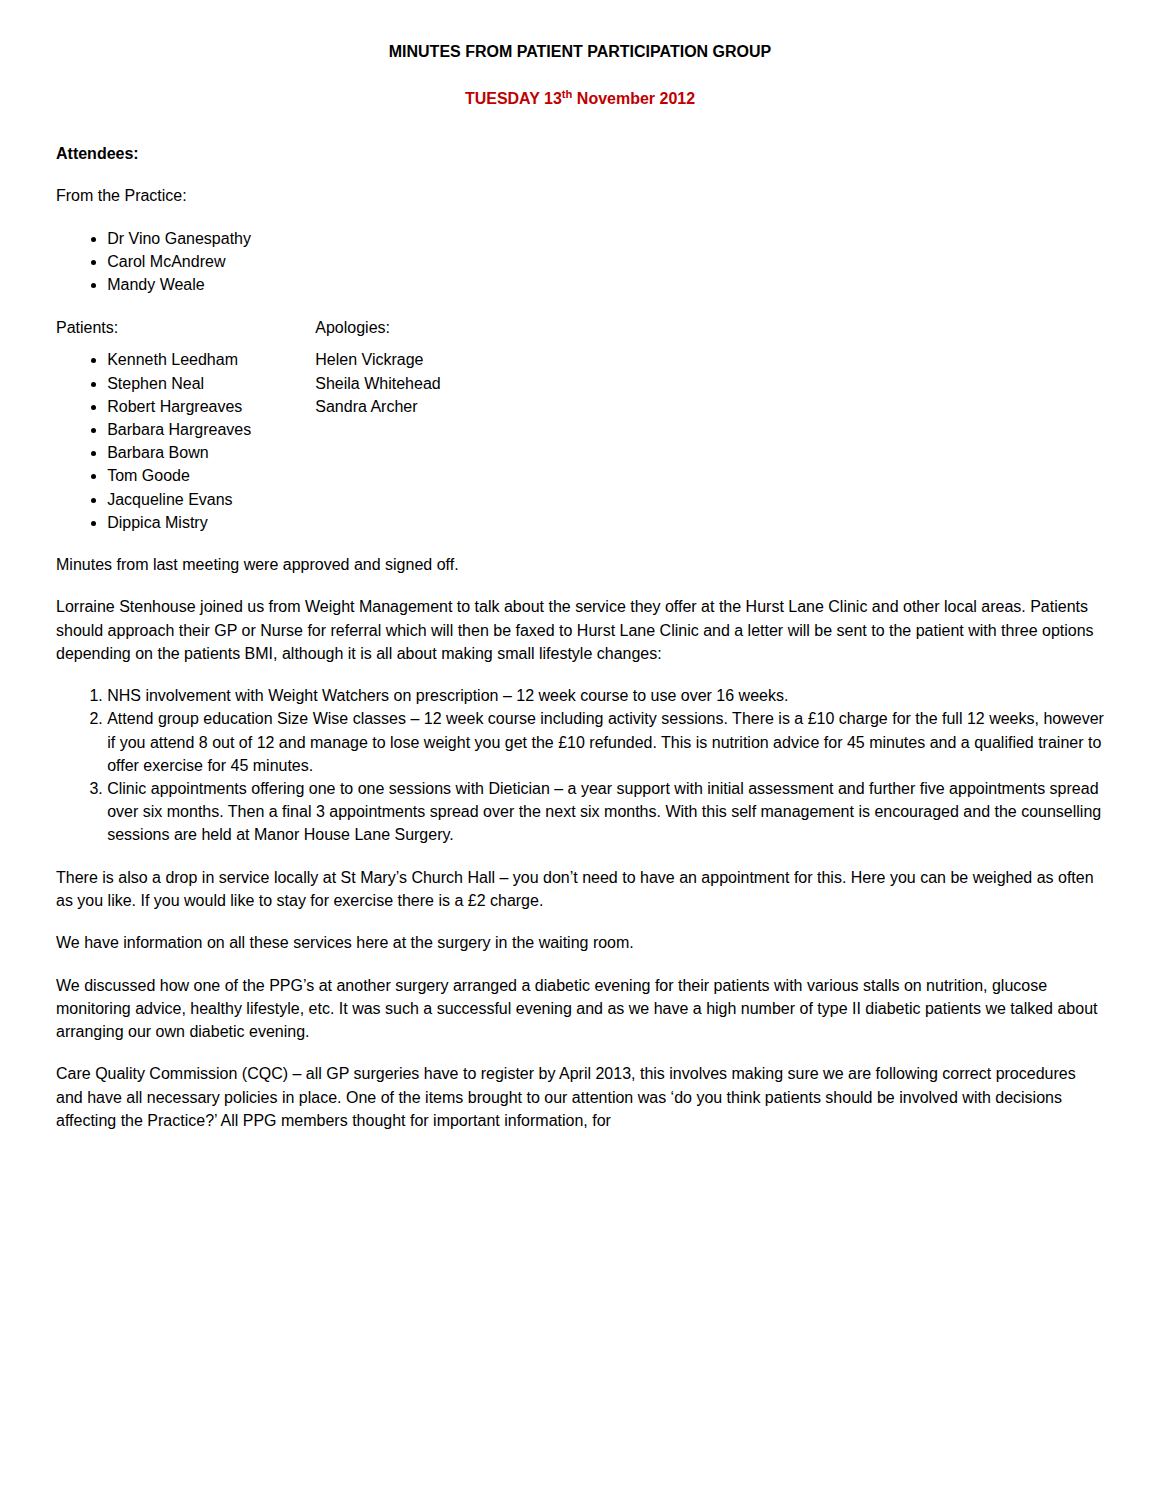Minutes from Patient Participation Group
TUESDAY 13th November 2012
Attendees:
From the Practice:
Dr Vino Ganespathy
Carol McAndrew
Mandy Weale
Patients:
Kenneth Leedham
Stephen Neal
Robert Hargreaves
Barbara Hargreaves
Barbara Bown
Tom Goode
Jacqueline Evans
Dippica Mistry
Apologies:
Helen Vickrage
Sheila Whitehead
Sandra Archer
Minutes from last meeting were approved and signed off.
Lorraine Stenhouse joined us from Weight Management to talk about the service they offer at the Hurst Lane Clinic and other local areas. Patients should approach their GP or Nurse for referral which will then be faxed to Hurst Lane Clinic and a letter will be sent to the patient with three options depending on the patients BMI, although it is all about making small lifestyle changes:
NHS involvement with Weight Watchers on prescription – 12 week course to use over 16 weeks.
Attend group education Size Wise classes – 12 week course including activity sessions. There is a £10 charge for the full 12 weeks, however if you attend 8 out of 12 and manage to lose weight you get the £10 refunded. This is nutrition advice for 45 minutes and a qualified trainer to offer exercise for 45 minutes.
Clinic appointments offering one to one sessions with Dietician – a year support with initial assessment and further five appointments spread over six months. Then a final 3 appointments spread over the next six months. With this self management is encouraged and the counselling sessions are held at Manor House Lane Surgery.
There is also a drop in service locally at St Mary’s Church Hall – you don’t need to have an appointment for this. Here you can be weighed as often as you like. If you would like to stay for exercise there is a £2 charge.
We have information on all these services here at the surgery in the waiting room.
We discussed how one of the PPG’s at another surgery arranged a diabetic evening for their patients with various stalls on nutrition, glucose monitoring advice, healthy lifestyle, etc. It was such a successful evening and as we have a high number of type II diabetic patients we talked about arranging our own diabetic evening.
Care Quality Commission (CQC) – all GP surgeries have to register by April 2013, this involves making sure we are following correct procedures and have all necessary policies in place. One of the items brought to our attention was ‘do you think patients should be involved with decisions affecting the Practice?’ All PPG members thought for important information, for